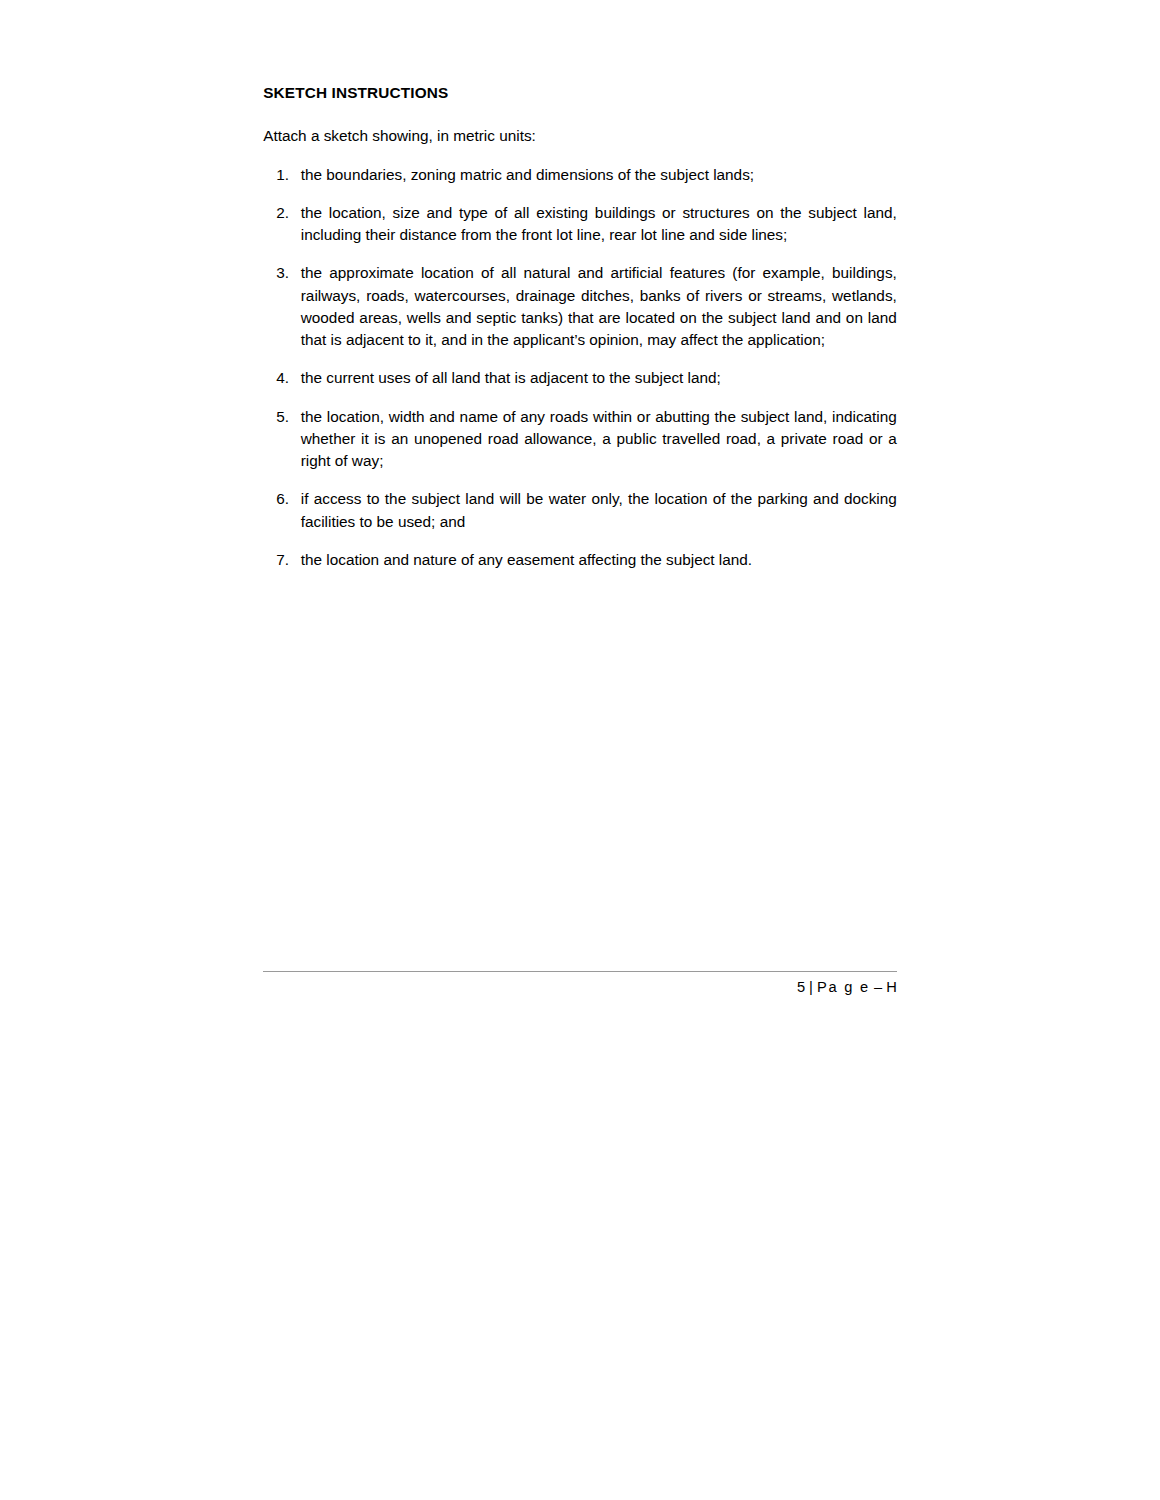SKETCH INSTRUCTIONS
Attach a sketch showing, in metric units:
the boundaries, zoning matric and dimensions of the subject lands;
the location, size and type of all existing buildings or structures on the subject land, including their distance from the front lot line, rear lot line and side lines;
the approximate location of all natural and artificial features (for example, buildings, railways, roads, watercourses, drainage ditches, banks of rivers or streams, wetlands, wooded areas, wells and septic tanks) that are located on the subject land and on land that is adjacent to it, and in the applicant’s opinion, may affect the application;
the current uses of all land that is adjacent to the subject land;
the location, width and name of any roads within or abutting the subject land, indicating whether it is an unopened road allowance, a public travelled road, a private road or a right of way;
if access to the subject land will be water only, the location of the parking and docking facilities to be used; and
the location and nature of any easement affecting the subject land.
5 | Pa g e – H